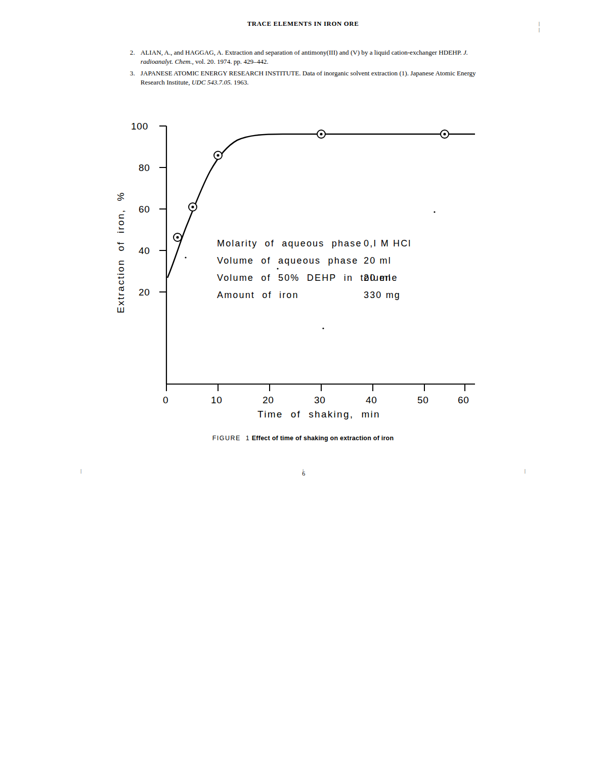|
|
TRACE ELEMENTS IN IRON ORE
ALIAN, A., and HAGGAG, A. Extraction and separation of antimony(III) and (V) by a liquid cation-exchanger HDEHP. J. radioanalyt. Chem., vol. 20. 1974. pp. 429–442.
JAPANESE ATOMIC ENERGY RESEARCH INSTITUTE. Data of inorganic solvent extraction (1). Japanese Atomic Energy Research Institute, UDC 543.7.05. 1963.
100 80 60 40 20 0 10 20 30 40 50 60 Extraction of iron, % Time of shaking, min Molarity of aqueous phase 0,I M HCl Volume of aqueous phase 20 ml Volume of 50% DEHP in toluene 20 ml Amount of iron 330 mg
FIGURE 1 Effect of time of shaking on extraction of iron
6
| | |